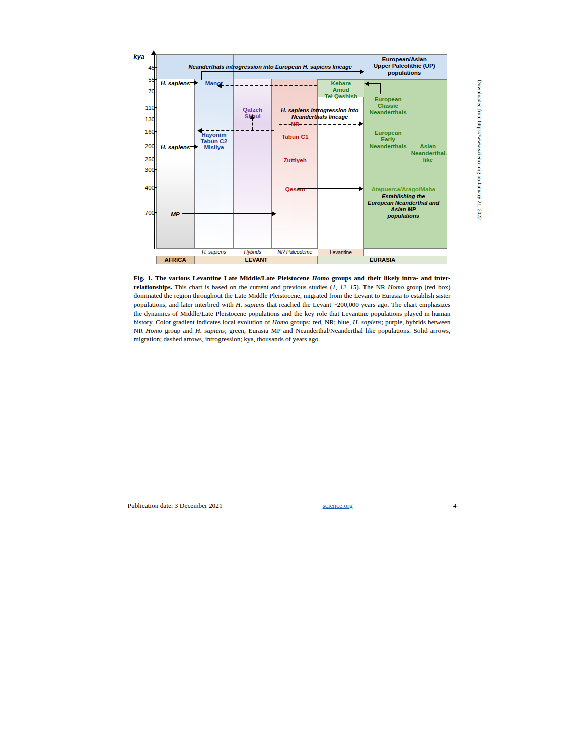kya
45
55
70
110
130
160
200
250
300
400
700
European/Asian
Upper Paleolithic (UP)
populations
Neanderthals introgression into European H. sapiens lineage
H. sapiens
Manot
Kebara
Amud
Tel Qashish
European
Classic
Neanderthals
Qafzeh
Skhul
H. sapiens introgression into
Neanderthals lineage
NR
Hayonim
Tabun C2
Tabun C1
European
Early
Neanderthals
Asian
Neanderthal-like
H. sapiens
Misliya
Zuttiyeh
Qesem
Atapuerca/Arago/Maba
Establishing the
European Neanderthal and Asian MP
populations
MP
H. sapiens
Hybrids
NR Paleodeme
Levantine
Neanderthals
AFRICA
LEVANT
EURASIA
Fig. 1. The various Levantine Late Middle/Late Pleistocene Homo groups and their likely intra- and inter-relationships. This chart is based on the current and previous studies (1, 12–15). The NR Homo group (red box) dominated the region throughout the Late Middle Pleistocene, migrated from the Levant to Eurasia to establish sister populations, and later interbred with H. sapiens that reached the Levant ~200,000 years ago. The chart emphasizes the dynamics of Middle/Late Pleistocene populations and the key role that Levantine populations played in human history. Color gradient indicates local evolution of Homo groups: red, NR; blue, H. sapiens; purple, hybrids between NR Homo group and H. sapiens; green, Eurasia MP and Neanderthal/Neanderthal-like populations. Solid arrows, migration; dashed arrows, introgression; kya, thousands of years ago.
Downloaded from https://www.science.org on January 21, 2022
Publication date: 3 December 2021
science.org
4